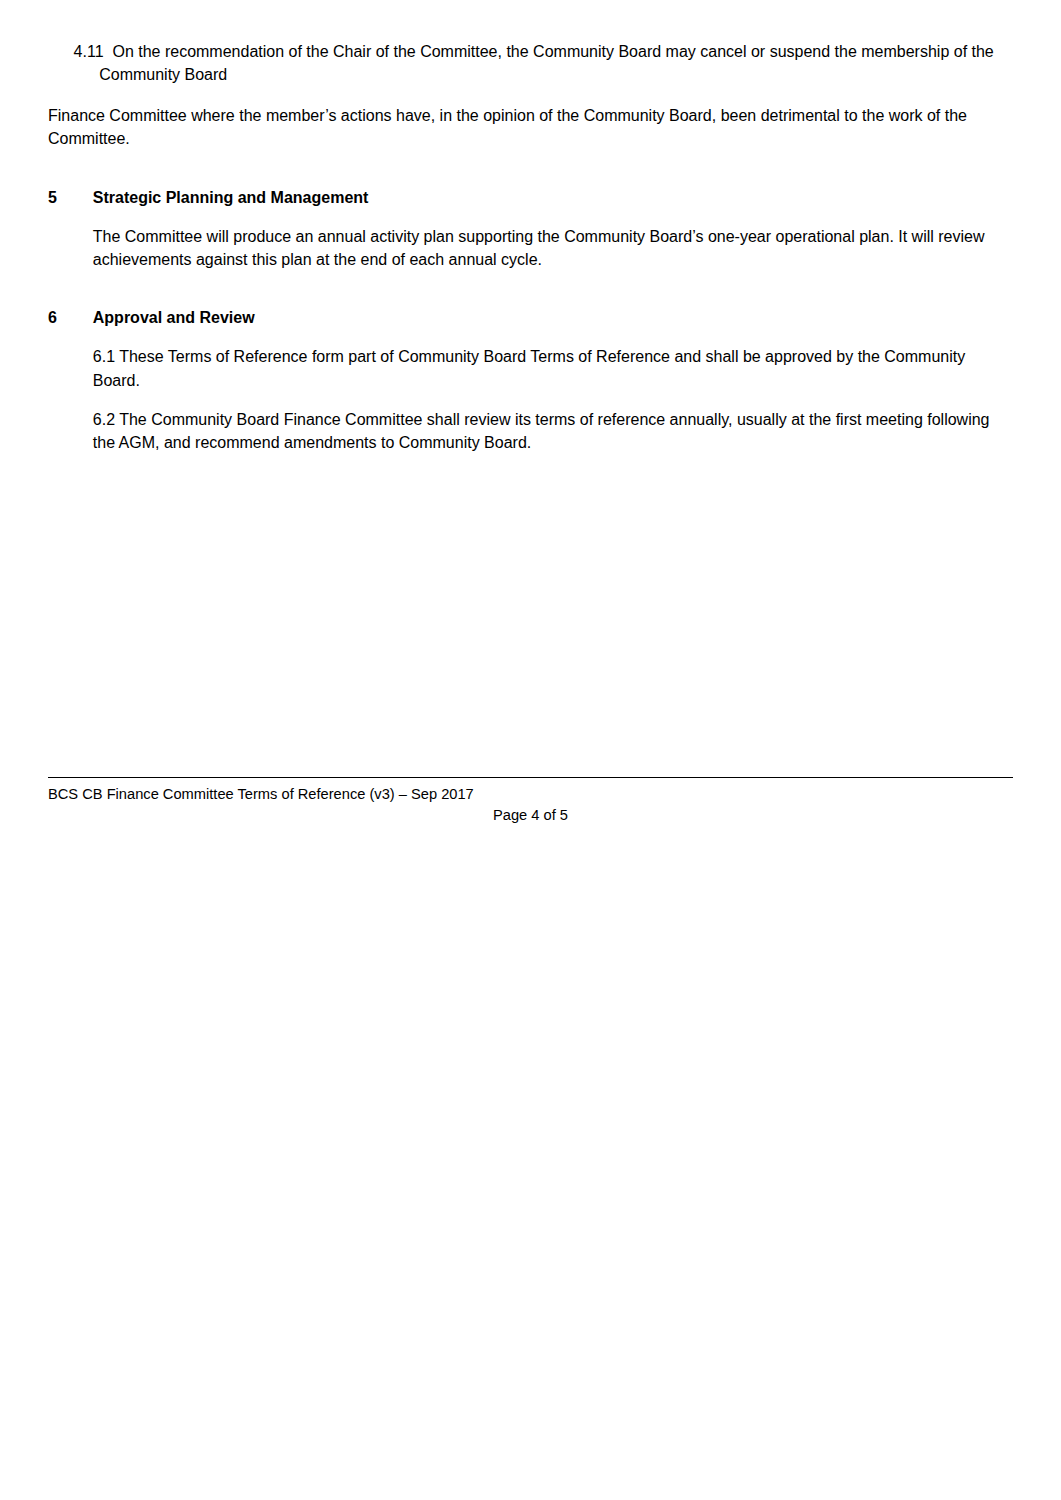4.11 On the recommendation of the Chair of the Committee, the Community Board may cancel or suspend the membership of the Community Board
Finance Committee where the member’s actions have, in the opinion of the Community Board, been detrimental to the work of the Committee.
5
Strategic Planning and Management
The Committee will produce an annual activity plan supporting the Community Board’s one-year operational plan. It will review achievements against this plan at the end of each annual cycle.
6
Approval and Review
6.1 These Terms of Reference form part of Community Board Terms of Reference and shall be approved by the Community Board.
6.2 The Community Board Finance Committee shall review its terms of reference annually, usually at the first meeting following the AGM, and recommend amendments to Community Board.
BCS CB Finance Committee Terms of Reference (v3) – Sep 2017
Page 4 of 5